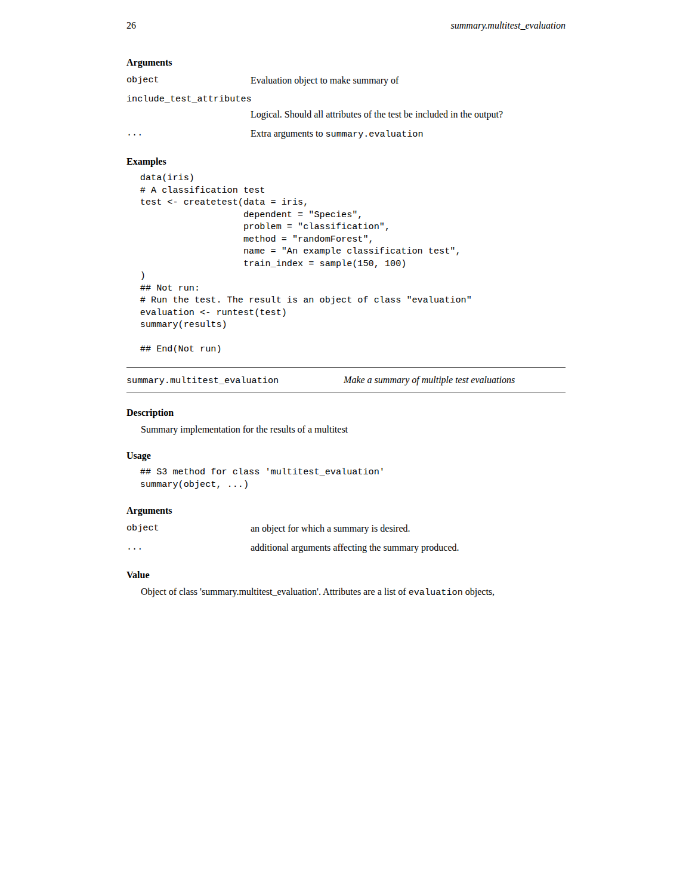26 summary.multitest_evaluation
Arguments
object
Evaluation object to make summary of
include_test_attributes
Logical. Should all attributes of the test be included in the output?
...
Extra arguments to summary.evaluation
Examples
data(iris)
# A classification test
test <- createtest(data = iris,
                   dependent = "Species",
                   problem = "classification",
                   method = "randomForest",
                   name = "An example classification test",
                   train_index = sample(150, 100)
)
## Not run:
# Run the test. The result is an object of class "evaluation"
evaluation <- runtest(test)
summary(results)

## End(Not run)
summary.multitest_evaluation Make a summary of multiple test evaluations
Description
Summary implementation for the results of a multitest
Usage
## S3 method for class 'multitest_evaluation'
summary(object, ...)
Arguments
object
an object for which a summary is desired.
...
additional arguments affecting the summary produced.
Value
Object of class 'summary.multitest_evaluation'. Attributes are a list of evaluation objects,